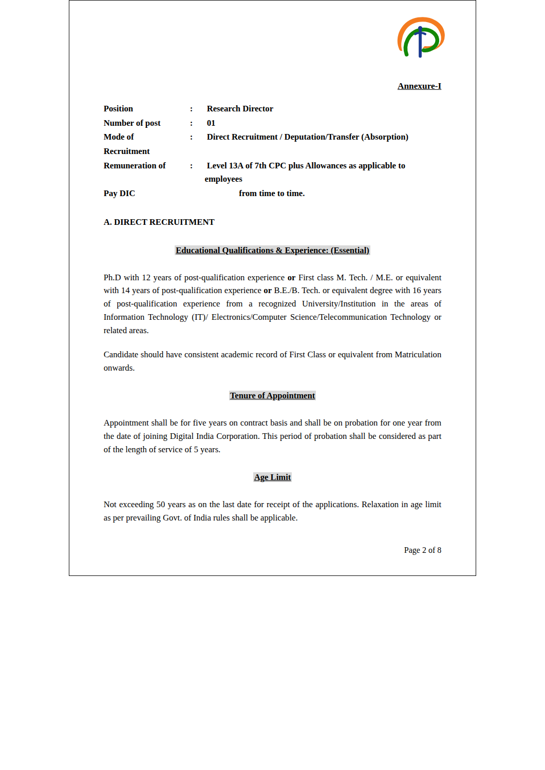Annexure-I
| Position | : | Research Director |
| Number of post | : | 01 |
| Mode of | : | Direct Recruitment / Deputation/Transfer (Absorption) |
| Recruitment | | |
| Remuneration of | : | Level 13A of 7th CPC plus Allowances as applicable to employees |
| Pay DIC | | from time to time. |
A. DIRECT RECRUITMENT
Educational Qualifications & Experience: (Essential)
Ph.D with 12 years of post-qualification experience or First class M. Tech. / M.E. or equivalent with 14 years of post-qualification experience or B.E./B. Tech. or equivalent degree with 16 years of post-qualification experience from a recognized University/Institution in the areas of Information Technology (IT)/ Electronics/Computer Science/Telecommunication Technology or related areas.
Candidate should have consistent academic record of First Class or equivalent from Matriculation onwards.
Tenure of Appointment
Appointment shall be for five years on contract basis and shall be on probation for one year from the date of joining Digital India Corporation. This period of probation shall be considered as part of the length of service of 5 years.
Age Limit
Not exceeding 50 years as on the last date for receipt of the applications. Relaxation in age limit as per prevailing Govt. of India rules shall be applicable.
Page 2 of 8